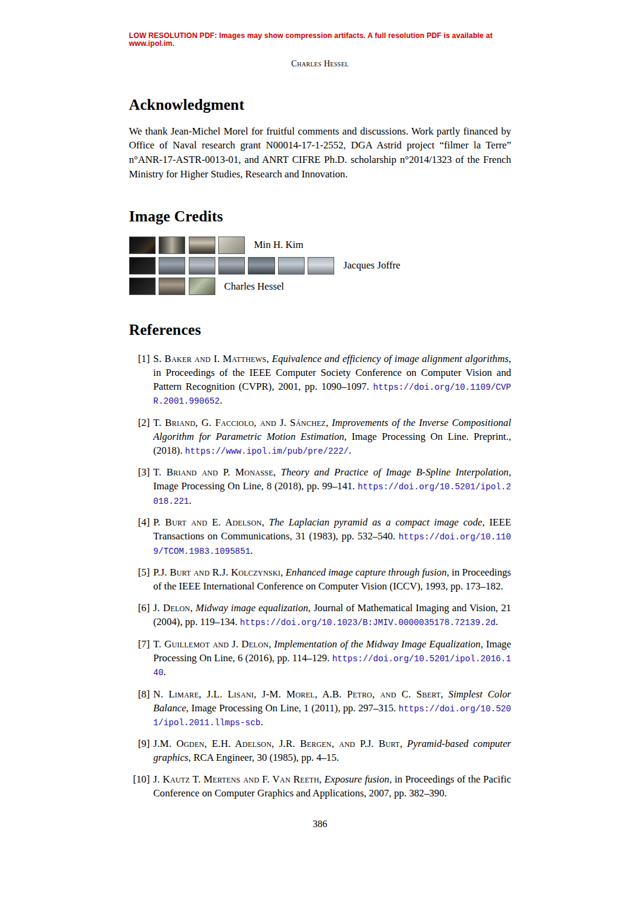LOW RESOLUTION PDF: Images may show compression artifacts. A full resolution PDF is available at www.ipol.im.
Charles Hessel
Acknowledgment
We thank Jean-Michel Morel for fruitful comments and discussions. Work partly financed by Office of Naval research grant N00014-17-1-2552, DGA Astrid project “filmer la Terre” n°ANR-17-ASTR-0013-01, and ANRT CIFRE Ph.D. scholarship n°2014/1323 of the French Ministry for Higher Studies, Research and Innovation.
Image Credits
Min H. Kim
Jacques Joffre
Charles Hessel
References
S. Baker and I. Matthews, Equivalence and efficiency of image alignment algorithms, in Proceedings of the IEEE Computer Society Conference on Computer Vision and Pattern Recognition (CVPR), 2001, pp. 1090–1097. https://doi.org/10.1109/CVPR.2001.990652.
T. Briand, G. Facciolo, and J. Sánchez, Improvements of the Inverse Compositional Algorithm for Parametric Motion Estimation, Image Processing On Line. Preprint., (2018). https://www.ipol.im/pub/pre/222/.
T. Briand and P. Monasse, Theory and Practice of Image B-Spline Interpolation, Image Processing On Line, 8 (2018), pp. 99–141. https://doi.org/10.5201/ipol.2018.221.
P. Burt and E. Adelson, The Laplacian pyramid as a compact image code, IEEE Transactions on Communications, 31 (1983), pp. 532–540. https://doi.org/10.1109/TCOM.1983.1095851.
P.J. Burt and R.J. Kolczynski, Enhanced image capture through fusion, in Proceedings of the IEEE International Conference on Computer Vision (ICCV), 1993, pp. 173–182.
J. Delon, Midway image equalization, Journal of Mathematical Imaging and Vision, 21 (2004), pp. 119–134. https://doi.org/10.1023/B:JMIV.0000035178.72139.2d.
T. Guillemot and J. Delon, Implementation of the Midway Image Equalization, Image Processing On Line, 6 (2016), pp. 114–129. https://doi.org/10.5201/ipol.2016.140.
N. Limare, J.L. Lisani, J-M. Morel, A.B. Petro, and C. Sbert, Simplest Color Balance, Image Processing On Line, 1 (2011), pp. 297–315. https://doi.org/10.5201/ipol.2011.llmps-scb.
J.M. Ogden, E.H. Adelson, J.R. Bergen, and P.J. Burt, Pyramid-based computer graphics, RCA Engineer, 30 (1985), pp. 4–15.
J. Kautz T. Mertens and F. Van Reeth, Exposure fusion, in Proceedings of the Pacific Conference on Computer Graphics and Applications, 2007, pp. 382–390.
386